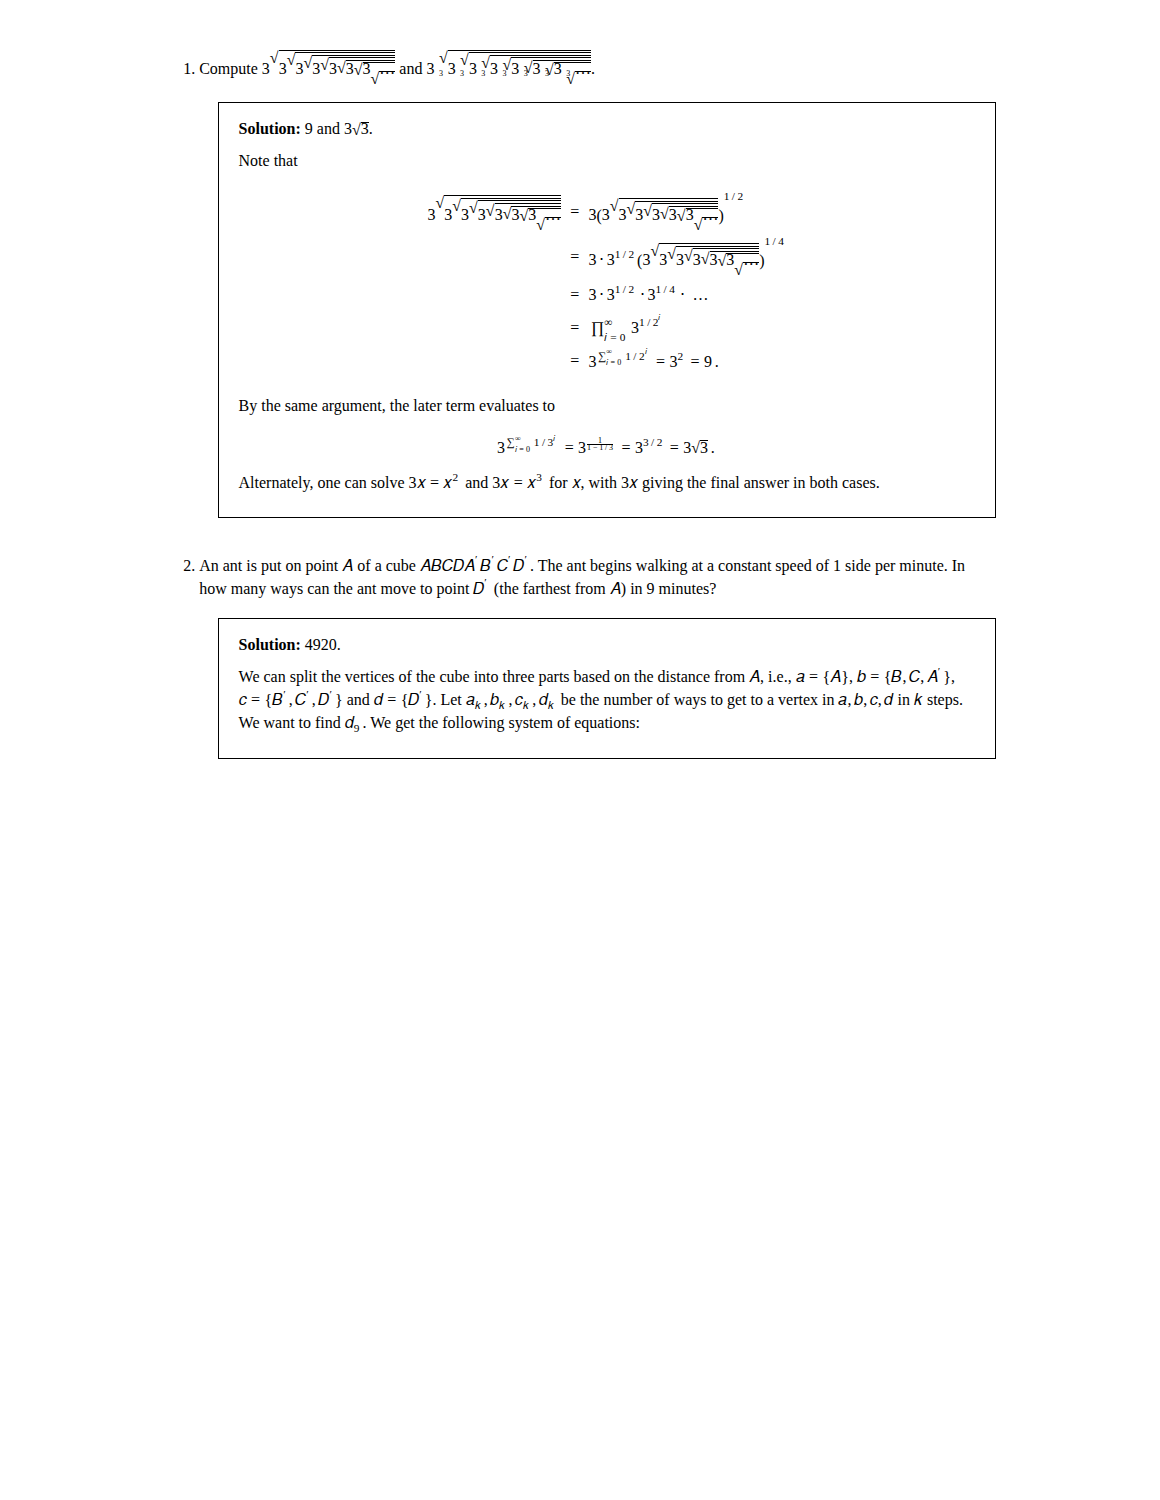Compute 3 3 3 3 3 3 3 … and 3 3 3 3 3 3 3 … 3 3 3 3 3 3 3 .
Solution: 9 and 33 .
Note that
| 3 3 3 3 3 3 3 … | = | 3 ( 3 3 3 3 3 3 … ) 1 / 2 |
| | = | 3 ⋅ 3 1 / 2 ( 3 3 3 3 3 3 … ) 1 / 4 |
| | = | 3 ⋅ 3 1 / 2 ⋅ 3 1 / 4 ⋅ … |
| | = | ∏ i = 0 ∞ 3 1 / 2 i |
| | = | 3 ∑ i = 0 ∞ 1 / 2 i = 3 2 = 9 . |
By the same argument, the later term evaluates to
3 ∑ i=0 ∞ 1/3i = 3 1 1−1/3 = 33/2 = 33 .
Alternately, one can solve 3x=x2 and 3x=x3 for x, with 3x giving the final answer in both cases.
An ant is put on point A of a cube ABCD A′ B′ C′ D′ . The ant begins walking at a constant speed of 1 side per minute. In how many ways can the ant move to point D′ (the farthest from A) in 9 minutes?
Solution: 4920.
We can split the vertices of the cube into three parts based on the distance from A, i.e., a={A} , b={B,C, A′} , c={ B′, C′, D′} and d={ D′} . Let ak, bk, ck, dk be the number of ways to get to a vertex in a,b,c,d in k steps. We want to find d9 . We get the following system of equations: